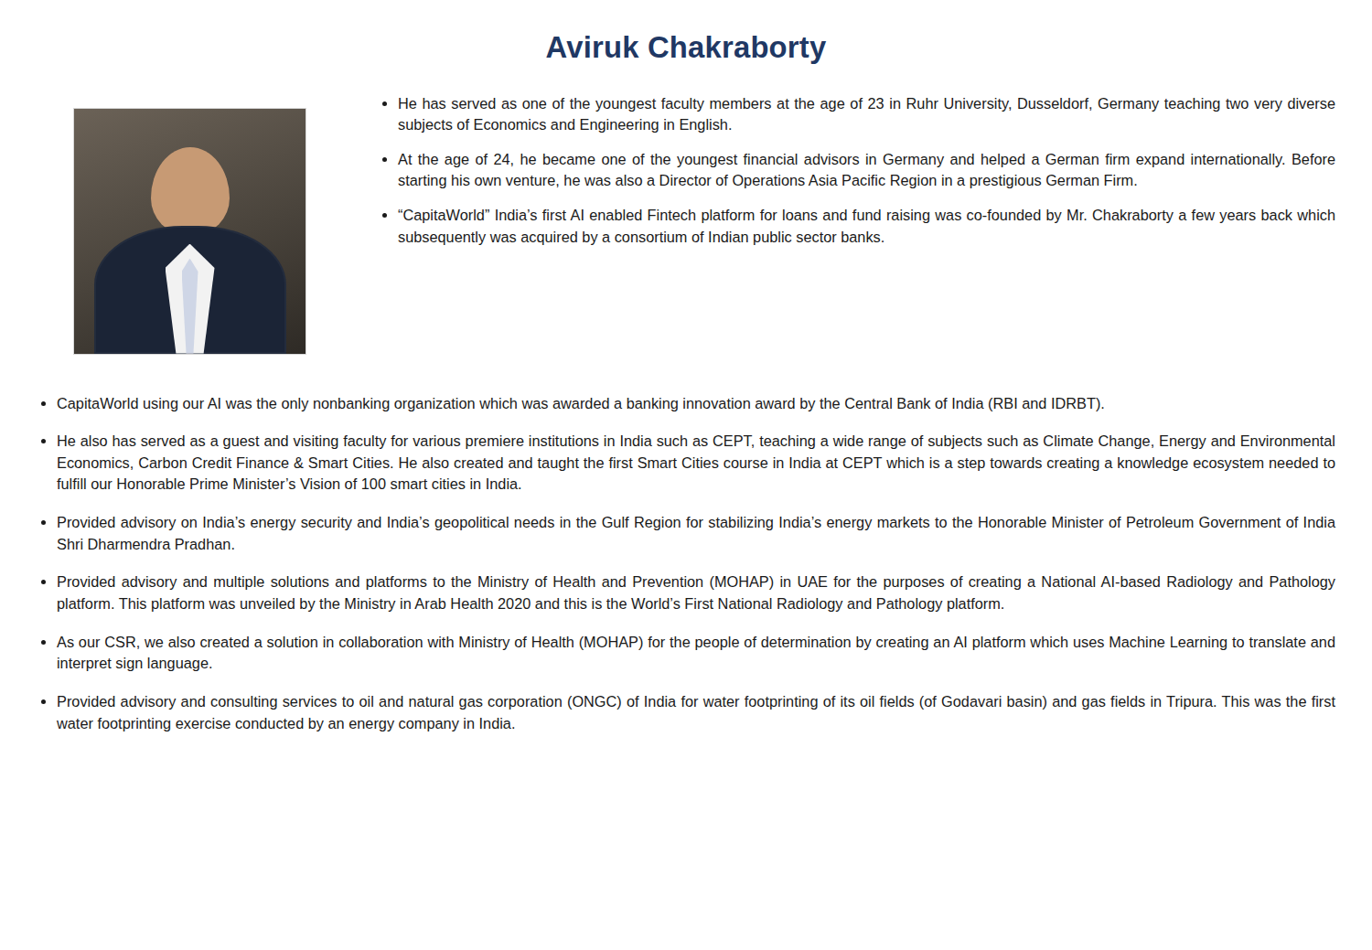Aviruk Chakraborty
He has served as one of the youngest faculty members at the age of 23 in Ruhr University, Dusseldorf, Germany teaching two very diverse subjects of Economics and Engineering in English.
At the age of 24, he became one of the youngest financial advisors in Germany and helped a German firm expand internationally. Before starting his own venture, he was also a Director of Operations Asia Pacific Region in a prestigious German Firm.
“CapitaWorld” India’s first AI enabled Fintech platform for loans and fund raising was co-founded by Mr. Chakraborty a few years back which subsequently was acquired by a consortium of Indian public sector banks.
CapitaWorld using our AI was the only nonbanking organization which was awarded a banking innovation award by the Central Bank of India (RBI and IDRBT).
He also has served as a guest and visiting faculty for various premiere institutions in India such as CEPT, teaching a wide range of subjects such as Climate Change, Energy and Environmental Economics, Carbon Credit Finance & Smart Cities. He also created and taught the first Smart Cities course in India at CEPT which is a step towards creating a knowledge ecosystem needed to fulfill our Honorable Prime Minister’s Vision of 100 smart cities in India.
Provided advisory on India’s energy security and India’s geopolitical needs in the Gulf Region for stabilizing India’s energy markets to the Honorable Minister of Petroleum Government of India Shri Dharmendra Pradhan.
Provided advisory and multiple solutions and platforms to the Ministry of Health and Prevention (MOHAP) in UAE for the purposes of creating a National AI-based Radiology and Pathology platform. This platform was unveiled by the Ministry in Arab Health 2020 and this is the World’s First National Radiology and Pathology platform.
As our CSR, we also created a solution in collaboration with Ministry of Health (MOHAP) for the people of determination by creating an AI platform which uses Machine Learning to translate and interpret sign language.
Provided advisory and consulting services to oil and natural gas corporation (ONGC) of India for water footprinting of its oil fields (of Godavari basin) and gas fields in Tripura. This was the first water footprinting exercise conducted by an energy company in India.